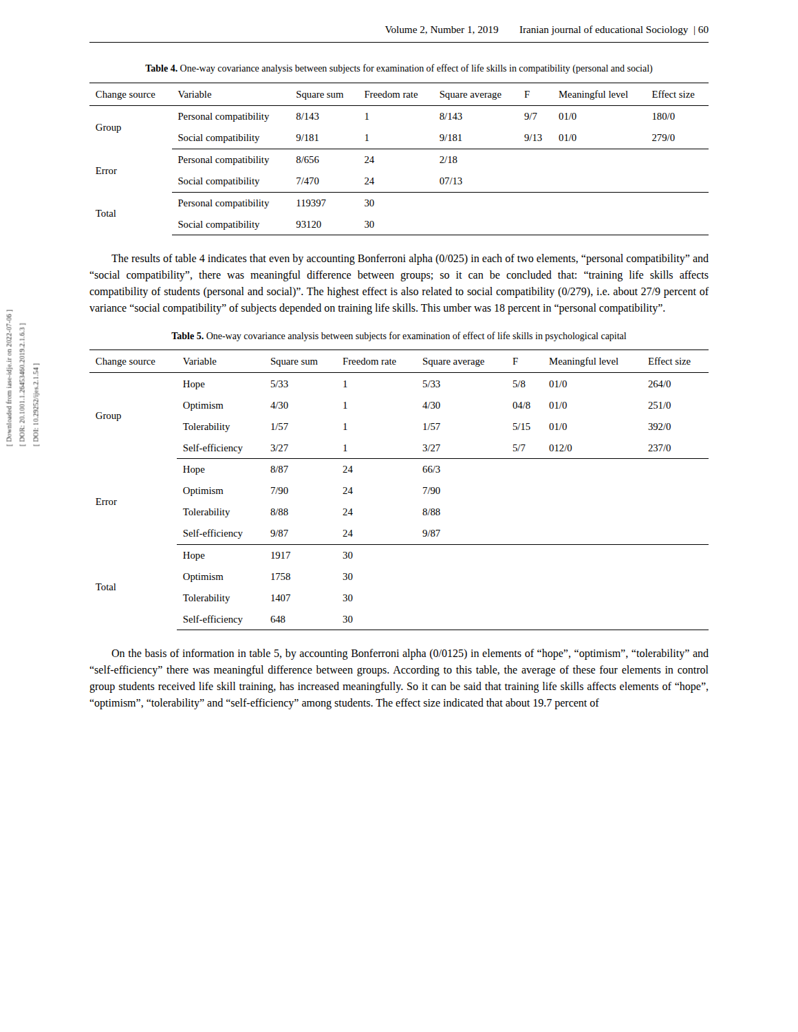[ Downloaded from iase-idje.ir on 2022-07-06 ] [ DOR: 20.1001.1.26453460.2019.2.1.6.3 ] [ DOI: 10.29252/ijes.2.1.54 ]
Volume 2, Number 1, 2019
Iranian journal of educational Sociology | 60
Table 4. One-way covariance analysis between subjects for examination of effect of life skills in compatibility (personal and social)
| Change source | Variable | Square sum | Freedom rate | Square average | F | Meaningful level | Effect size |
| --- | --- | --- | --- | --- | --- | --- | --- |
| Group | Personal compatibility | 8/143 | 1 | 8/143 | 9/7 | 01/0 | 180/0 |
| Social compatibility | 9/181 | 1 | 9/181 | 9/13 | 01/0 | 279/0 |
| Error | Personal compatibility | 8/656 | 24 | 2/18 | | | |
| Social compatibility | 7/470 | 24 | 07/13 | | | |
| Total | Personal compatibility | 119397 | 30 | | | | |
| Social compatibility | 93120 | 30 | | | | |
The results of table 4 indicates that even by accounting Bonferroni alpha (0/025) in each of two elements, “personal compatibility” and “social compatibility”, there was meaningful difference between groups; so it can be concluded that: “training life skills affects compatibility of students (personal and social)”. The highest effect is also related to social compatibility (0/279), i.e. about 27/9 percent of variance “social compatibility” of subjects depended on training life skills. This umber was 18 percent in “personal compatibility”.
Table 5. One-way covariance analysis between subjects for examination of effect of life skills in psychological capital
| Change source | Variable | Square sum | Freedom rate | Square average | F | Meaningful level | Effect size |
| --- | --- | --- | --- | --- | --- | --- | --- |
| Group | Hope | 5/33 | 1 | 5/33 | 5/8 | 01/0 | 264/0 |
| Optimism | 4/30 | 1 | 4/30 | 04/8 | 01/0 | 251/0 |
| Tolerability | 1/57 | 1 | 1/57 | 5/15 | 01/0 | 392/0 |
| Self-efficiency | 3/27 | 1 | 3/27 | 5/7 | 012/0 | 237/0 |
| Error | Hope | 8/87 | 24 | 66/3 | | | |
| Optimism | 7/90 | 24 | 7/90 | | | |
| Tolerability | 8/88 | 24 | 8/88 | | | |
| Self-efficiency | 9/87 | 24 | 9/87 | | | |
| Total | Hope | 1917 | 30 | | | | |
| Optimism | 1758 | 30 | | | | |
| Tolerability | 1407 | 30 | | | | |
| Self-efficiency | 648 | 30 | | | | |
On the basis of information in table 5, by accounting Bonferroni alpha (0/0125) in elements of “hope”, “optimism”, “tolerability” and “self-efficiency” there was meaningful difference between groups. According to this table, the average of these four elements in control group students received life skill training, has increased meaningfully. So it can be said that training life skills affects elements of “hope”, “optimism”, “tolerability” and “self-efficiency” among students. The effect size indicated that about 19.7 percent of